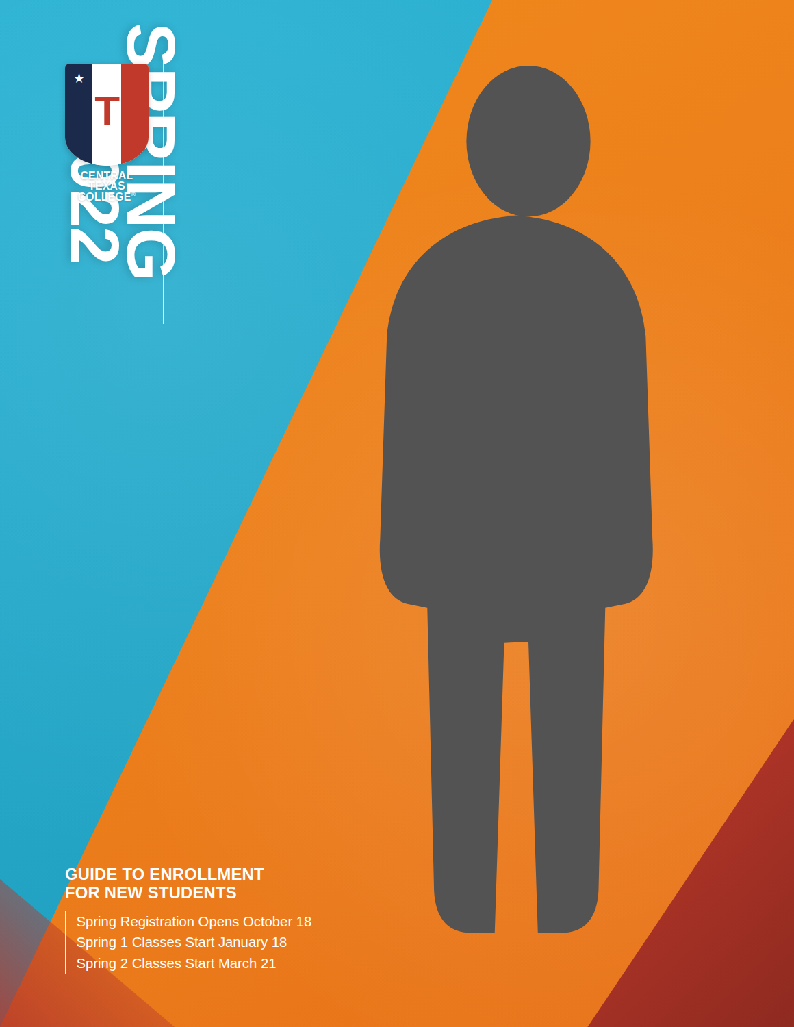★
T
Central
Texas
College®
Spring2022
Guide to Enrollment
for New Students
Spring Registration Opens October 18
Spring 1 Classes Start January 18
Spring 2 Classes Start March 21